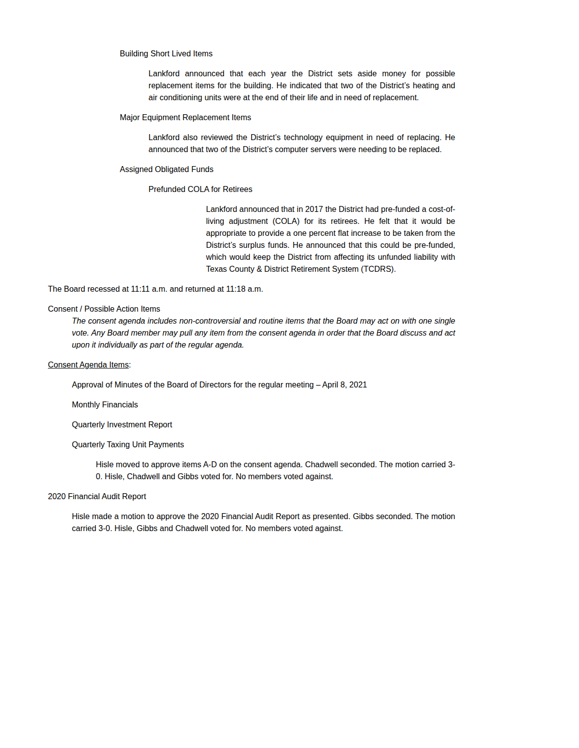Building Short Lived Items
Lankford announced that each year the District sets aside money for possible replacement items for the building. He indicated that two of the District’s heating and air conditioning units were at the end of their life and in need of replacement.
Major Equipment Replacement Items
Lankford also reviewed the District’s technology equipment in need of replacing. He announced that two of the District’s computer servers were needing to be replaced.
Assigned Obligated Funds
Prefunded COLA for Retirees
Lankford announced that in 2017 the District had pre-funded a cost-of-living adjustment (COLA) for its retirees. He felt that it would be appropriate to provide a one percent flat increase to be taken from the District’s surplus funds. He announced that this could be pre-funded, which would keep the District from affecting its unfunded liability with Texas County & District Retirement System (TCDRS).
The Board recessed at 11:11 a.m. and returned at 11:18 a.m.
Consent / Possible Action Items
The consent agenda includes non-controversial and routine items that the Board may act on with one single vote. Any Board member may pull any item from the consent agenda in order that the Board discuss and act upon it individually as part of the regular agenda.
Consent Agenda Items:
Approval of Minutes of the Board of Directors for the regular meeting – April 8, 2021
Monthly Financials
Quarterly Investment Report
Quarterly Taxing Unit Payments
Hisle moved to approve items A-D on the consent agenda. Chadwell seconded. The motion carried 3-0. Hisle, Chadwell and Gibbs voted for. No members voted against.
2020 Financial Audit Report
Hisle made a motion to approve the 2020 Financial Audit Report as presented. Gibbs seconded. The motion carried 3-0. Hisle, Gibbs and Chadwell voted for. No members voted against.